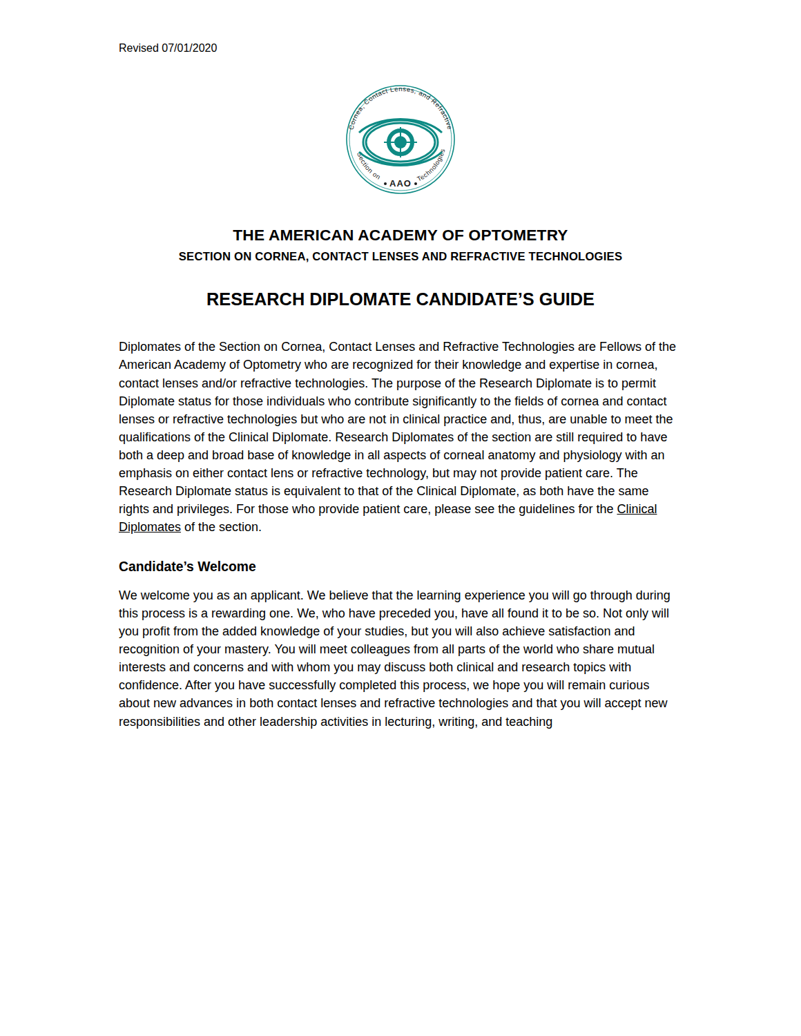Revised 07/01/2020
Cornea, Contact Lenses, and Refractive Section on Technologies AAO
THE AMERICAN ACADEMY OF OPTOMETRY
SECTION ON CORNEA, CONTACT LENSES AND REFRACTIVE TECHNOLOGIES
RESEARCH DIPLOMATE CANDIDATE’S GUIDE
Diplomates of the Section on Cornea, Contact Lenses and Refractive Technologies are Fellows of the American Academy of Optometry who are recognized for their knowledge and expertise in cornea, contact lenses and/or refractive technologies. The purpose of the Research Diplomate is to permit Diplomate status for those individuals who contribute significantly to the fields of cornea and contact lenses or refractive technologies but who are not in clinical practice and, thus, are unable to meet the qualifications of the Clinical Diplomate. Research Diplomates of the section are still required to have both a deep and broad base of knowledge in all aspects of corneal anatomy and physiology with an emphasis on either contact lens or refractive technology, but may not provide patient care. The Research Diplomate status is equivalent to that of the Clinical Diplomate, as both have the same rights and privileges. For those who provide patient care, please see the guidelines for the Clinical Diplomates of the section.
Candidate’s Welcome
We welcome you as an applicant. We believe that the learning experience you will go through during this process is a rewarding one. We, who have preceded you, have all found it to be so. Not only will you profit from the added knowledge of your studies, but you will also achieve satisfaction and recognition of your mastery. You will meet colleagues from all parts of the world who share mutual interests and concerns and with whom you may discuss both clinical and research topics with confidence. After you have successfully completed this process, we hope you will remain curious about new advances in both contact lenses and refractive technologies and that you will accept new responsibilities and other leadership activities in lecturing, writing, and teaching